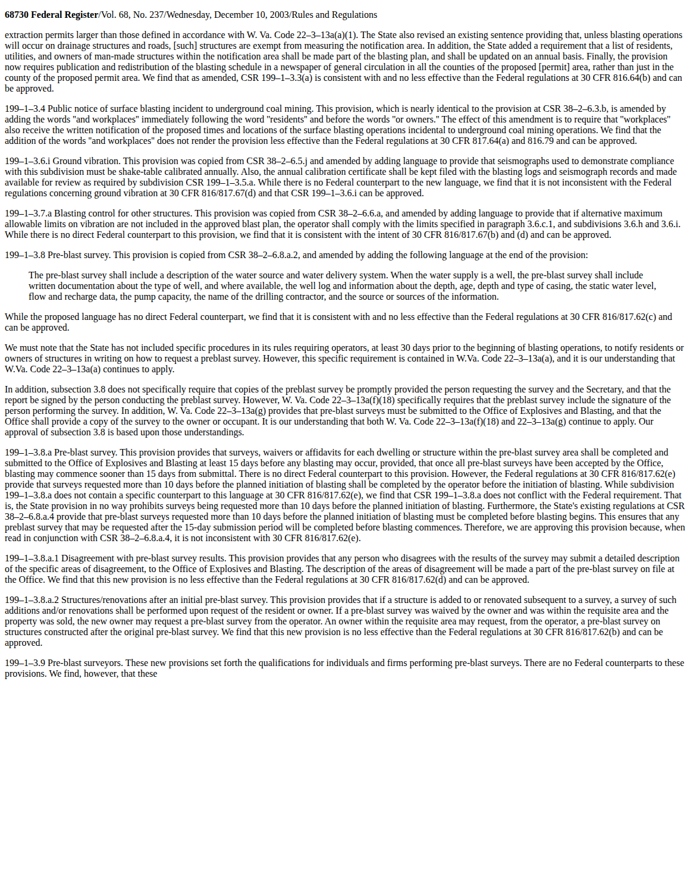68730 Federal Register/Vol. 68, No. 237/Wednesday, December 10, 2003/Rules and Regulations
extraction permits larger than those defined in accordance with W. Va. Code 22–3–13a(a)(1). The State also revised an existing sentence providing that, unless blasting operations will occur on drainage structures and roads, [such] structures are exempt from measuring the notification area. In addition, the State added a requirement that a list of residents, utilities, and owners of man-made structures within the notification area shall be made part of the blasting plan, and shall be updated on an annual basis. Finally, the provision now requires publication and redistribution of the blasting schedule in a newspaper of general circulation in all the counties of the proposed [permit] area, rather than just in the county of the proposed permit area. We find that as amended, CSR 199–1–3.3(a) is consistent with and no less effective than the Federal regulations at 30 CFR 816.64(b) and can be approved.
199–1–3.4 Public notice of surface blasting incident to underground coal mining. This provision, which is nearly identical to the provision at CSR 38–2–6.3.b, is amended by adding the words ''and workplaces'' immediately following the word ''residents'' and before the words ''or owners.'' The effect of this amendment is to require that ''workplaces'' also receive the written notification of the proposed times and locations of the surface blasting operations incidental to underground coal mining operations. We find that the addition of the words ''and workplaces'' does not render the provision less effective than the Federal regulations at 30 CFR 817.64(a) and 816.79 and can be approved.
199–1–3.6.i Ground vibration. This provision was copied from CSR 38–2–6.5.j and amended by adding language to provide that seismographs used to demonstrate compliance with this subdivision must be shake-table calibrated annually. Also, the annual calibration certificate shall be kept filed with the blasting logs and seismograph records and made available for review as required by subdivision CSR 199–1–3.5.a. While there is no Federal counterpart to the new language, we find that it is not inconsistent with the Federal regulations concerning ground vibration at 30 CFR 816/817.67(d) and that CSR 199–1–3.6.i can be approved.
199–1–3.7.a Blasting control for other structures. This provision was copied from CSR 38–2–6.6.a, and amended by adding language to provide that if alternative maximum allowable limits on vibration are not included in the approved blast plan, the operator shall comply with the limits specified in paragraph 3.6.c.1, and subdivisions 3.6.h and 3.6.i. While there is no direct Federal counterpart to this provision, we find that it is consistent with the intent of 30 CFR 816/817.67(b) and (d) and can be approved.
199–1–3.8 Pre-blast survey. This provision is copied from CSR 38–2–6.8.a.2, and amended by adding the following language at the end of the provision:
The pre-blast survey shall include a description of the water source and water delivery system. When the water supply is a well, the pre-blast survey shall include written documentation about the type of well, and where available, the well log and information about the depth, age, depth and type of casing, the static water level, flow and recharge data, the pump capacity, the name of the drilling contractor, and the source or sources of the information.
While the proposed language has no direct Federal counterpart, we find that it is consistent with and no less effective than the Federal regulations at 30 CFR 816/817.62(c) and can be approved.
We must note that the State has not included specific procedures in its rules requiring operators, at least 30 days prior to the beginning of blasting operations, to notify residents or owners of structures in writing on how to request a preblast survey. However, this specific requirement is contained in W.Va. Code 22–3–13a(a), and it is our understanding that W.Va. Code 22–3–13a(a) continues to apply.
In addition, subsection 3.8 does not specifically require that copies of the preblast survey be promptly provided the person requesting the survey and the Secretary, and that the report be signed by the person conducting the preblast survey. However, W. Va. Code 22–3–13a(f)(18) specifically requires that the preblast survey include the signature of the person performing the survey. In addition, W. Va. Code 22–3–13a(g) provides that pre-blast surveys must be submitted to the Office of Explosives and Blasting, and that the Office shall provide a copy of the survey to the owner or occupant. It is our understanding that both W. Va. Code 22–3–13a(f)(18) and 22–3–13a(g) continue to apply. Our approval of subsection 3.8 is based upon those understandings.
199–1–3.8.a Pre-blast survey. This provision provides that surveys, waivers or affidavits for each dwelling or structure within the pre-blast survey area shall be completed and submitted to the Office of Explosives and Blasting at least 15 days before any blasting may occur, provided, that once all pre-blast surveys have been accepted by the Office, blasting may commence sooner than 15 days from submittal. There is no direct Federal counterpart to this provision. However, the Federal regulations at 30 CFR 816/817.62(e) provide that surveys requested more than 10 days before the planned initiation of blasting shall be completed by the operator before the initiation of blasting. While subdivision 199–1–3.8.a does not contain a specific counterpart to this language at 30 CFR 816/817.62(e), we find that CSR 199–1–3.8.a does not conflict with the Federal requirement. That is, the State provision in no way prohibits surveys being requested more than 10 days before the planned initiation of blasting. Furthermore, the State's existing regulations at CSR 38–2–6.8.a.4 provide that pre-blast surveys requested more than 10 days before the planned initiation of blasting must be completed before blasting begins. This ensures that any preblast survey that may be requested after the 15-day submission period will be completed before blasting commences. Therefore, we are approving this provision because, when read in conjunction with CSR 38–2–6.8.a.4, it is not inconsistent with 30 CFR 816/817.62(e).
199–1–3.8.a.1 Disagreement with pre-blast survey results. This provision provides that any person who disagrees with the results of the survey may submit a detailed description of the specific areas of disagreement, to the Office of Explosives and Blasting. The description of the areas of disagreement will be made a part of the pre-blast survey on file at the Office. We find that this new provision is no less effective than the Federal regulations at 30 CFR 816/817.62(d) and can be approved.
199–1–3.8.a.2 Structures/renovations after an initial pre-blast survey. This provision provides that if a structure is added to or renovated subsequent to a survey, a survey of such additions and/or renovations shall be performed upon request of the resident or owner. If a pre-blast survey was waived by the owner and was within the requisite area and the property was sold, the new owner may request a pre-blast survey from the operator. An owner within the requisite area may request, from the operator, a pre-blast survey on structures constructed after the original pre-blast survey. We find that this new provision is no less effective than the Federal regulations at 30 CFR 816/817.62(b) and can be approved.
199–1–3.9 Pre-blast surveyors. These new provisions set forth the qualifications for individuals and firms performing pre-blast surveys. There are no Federal counterparts to these provisions. We find, however, that these